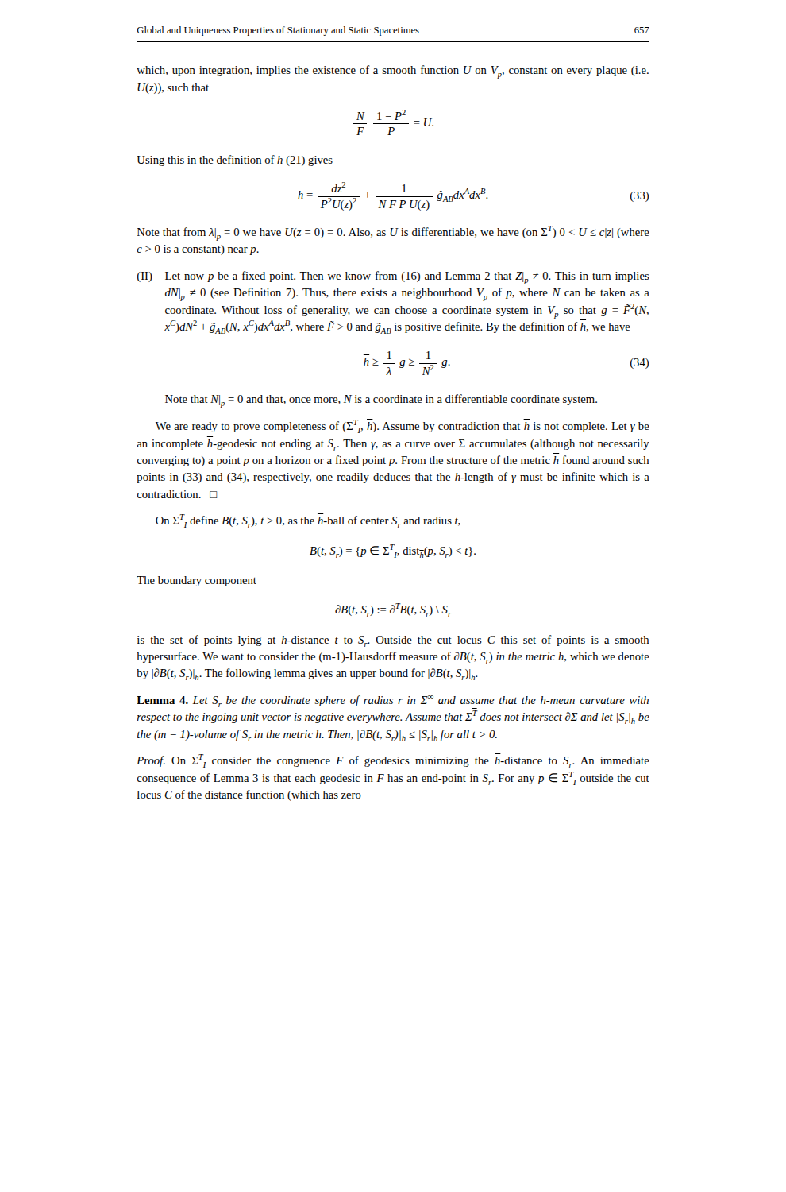Global and Uniqueness Properties of Stationary and Static Spacetimes 657
which, upon integration, implies the existence of a smooth function U on Vp, constant on every plaque (i.e. U(z)), such that
NF 1 − P2 P = U.
Using this in the definition of h (21) gives
h = dz2 P2U(z)2 + 1 N F P U(z) ĝABdxAdxB. (33)
Note that from λ|p = 0 we have U(z = 0) = 0. Also, as U is differentiable, we have (on ΣT) 0 < U ≤ c|z| (where c > 0 is a constant) near p.
(II) Let now p be a fixed point. Then we know from (16) and Lemma 2 that Z|p ≠ 0. This in turn implies dN|p ≠ 0 (see Definition 7). Thus, there exists a neighbourhood Vp of p, where N can be taken as a coordinate. Without loss of generality, we can choose a coordinate system in Vp so that g = F̃2(N, xC)dN2 + g̃AB(N, xC)dxAdxB, where F̃ > 0 and g̃AB is positive definite. By the definition of h, we have
h ≥ 1 λ g ≥ 1 N2 g. (34)
Note that N|p = 0 and that, once more, N is a coordinate in a differentiable coordinate system.
We are ready to prove completeness of (ΣTI, h). Assume by contradiction that h is not complete. Let γ be an incomplete h-geodesic not ending at Sr. Then γ, as a curve over Σ accumulates (although not necessarily converging to) a point p on a horizon or a fixed point p. From the structure of the metric h found around such points in (33) and (34), respectively, one readily deduces that the h-length of γ must be infinite which is a contradiction. □
On ΣTI define B(t, Sr), t > 0, as the h-ball of center Sr and radius t,
B(t, Sr) = {p ∈ ΣTI, disth(p, Sr) < t}.
The boundary component
∂B(t, Sr) := ∂TB(t, Sr) \ Sr
is the set of points lying at h-distance t to Sr. Outside the cut locus C this set of points is a smooth hypersurface. We want to consider the (m-1)-Hausdorff measure of ∂B(t, Sr) in the metric h, which we denote by |∂B(t, Sr)|h. The following lemma gives an upper bound for |∂B(t, Sr)|h.
Lemma 4. Let Sr be the coordinate sphere of radius r in Σ∞ and assume that the h-mean curvature with respect to the ingoing unit vector is negative everywhere. Assume that ΣT does not intersect ∂Σ and let |Sr|h be the (m − 1)-volume of Sr in the metric h. Then, |∂B(t, Sr)|h ≤ |Sr|h for all t > 0.
Proof. On ΣTI consider the congruence F of geodesics minimizing the h-distance to Sr. An immediate consequence of Lemma 3 is that each geodesic in F has an end-point in Sr. For any p ∈ ΣTI outside the cut locus C of the distance function (which has zero